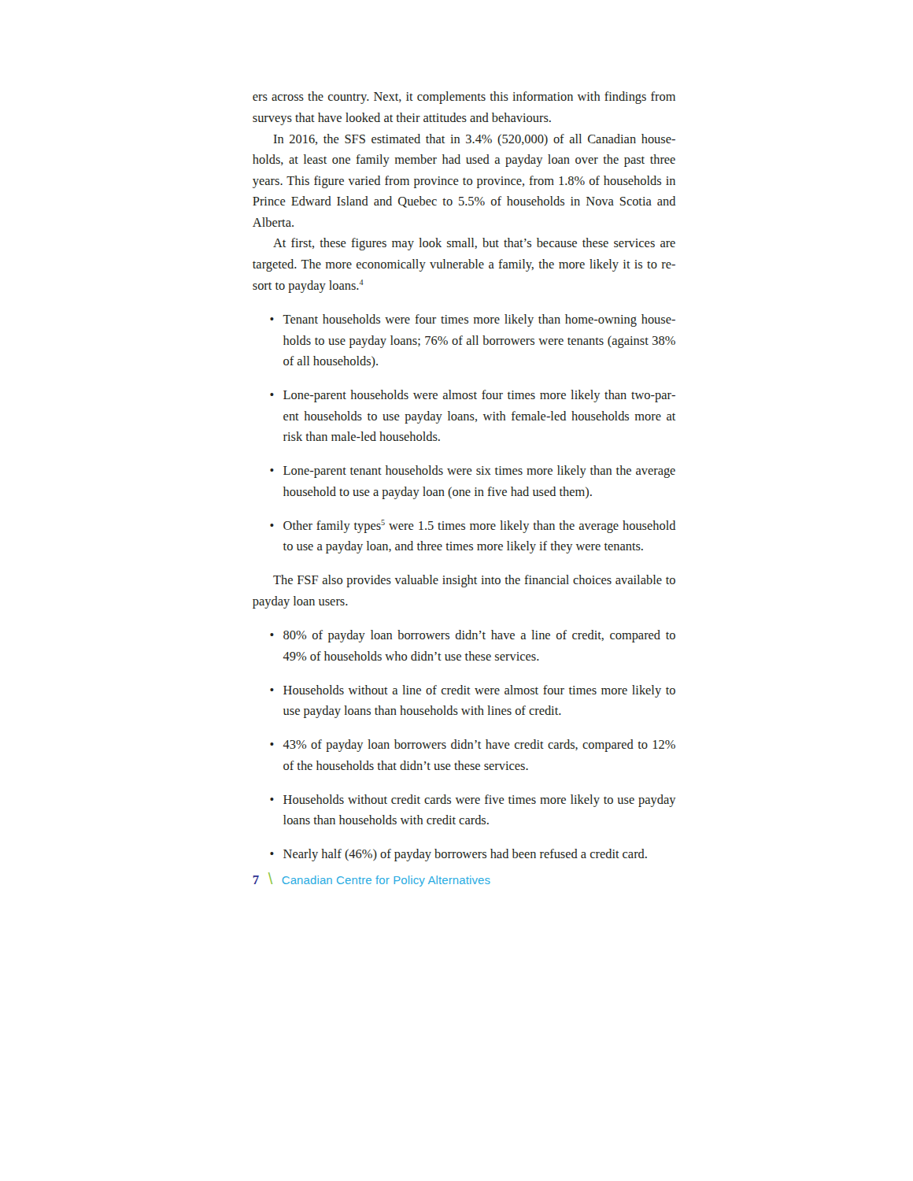ers across the country. Next, it complements this information with findings from surveys that have looked at their attitudes and behaviours.
In 2016, the SFS estimated that in 3.4% (520,000) of all Canadian households, at least one family member had used a payday loan over the past three years. This figure varied from province to province, from 1.8% of households in Prince Edward Island and Quebec to 5.5% of households in Nova Scotia and Alberta.
At first, these figures may look small, but that’s because these services are targeted. The more economically vulnerable a family, the more likely it is to resort to payday loans.4
Tenant households were four times more likely than home-owning households to use payday loans; 76% of all borrowers were tenants (against 38% of all households).
Lone-parent households were almost four times more likely than two-parent households to use payday loans, with female-led households more at risk than male-led households.
Lone-parent tenant households were six times more likely than the average household to use a payday loan (one in five had used them).
Other family types5 were 1.5 times more likely than the average household to use a payday loan, and three times more likely if they were tenants.
The FSF also provides valuable insight into the financial choices available to payday loan users.
80% of payday loan borrowers didn’t have a line of credit, compared to 49% of households who didn’t use these services.
Households without a line of credit were almost four times more likely to use payday loans than households with lines of credit.
43% of payday loan borrowers didn’t have credit cards, compared to 12% of the households that didn’t use these services.
Households without credit cards were five times more likely to use payday loans than households with credit cards.
Nearly half (46%) of payday borrowers had been refused a credit card.
7 \ Canadian Centre for Policy Alternatives